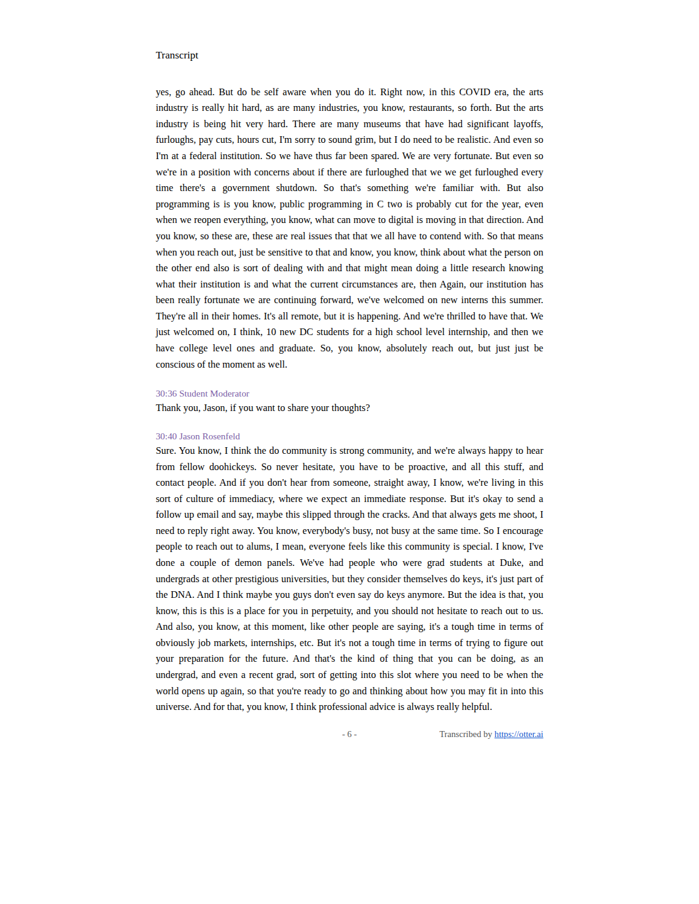Transcript
yes, go ahead. But do be self aware when you do it. Right now, in this COVID era, the arts industry is really hit hard, as are many industries, you know, restaurants, so forth. But the arts industry is being hit very hard. There are many museums that have had significant layoffs, furloughs, pay cuts, hours cut, I'm sorry to sound grim, but I do need to be realistic. And even so I'm at a federal institution. So we have thus far been spared. We are very fortunate. But even so we're in a position with concerns about if there are furloughed that we we get furloughed every time there's a government shutdown. So that's something we're familiar with. But also programming is is you know, public programming in C two is probably cut for the year, even when we reopen everything, you know, what can move to digital is moving in that direction. And you know, so these are, these are real issues that that we all have to contend with. So that means when you reach out, just be sensitive to that and know, you know, think about what the person on the other end also is sort of dealing with and that might mean doing a little research knowing what their institution is and what the current circumstances are, then Again, our institution has been really fortunate we are continuing forward, we've welcomed on new interns this summer. They're all in their homes. It's all remote, but it is happening. And we're thrilled to have that. We just welcomed on, I think, 10 new DC students for a high school level internship, and then we have college level ones and graduate. So, you know, absolutely reach out, but just just be conscious of the moment as well.
30:36 Student Moderator
Thank you, Jason, if you want to share your thoughts?
30:40 Jason Rosenfeld
Sure. You know, I think the do community is strong community, and we're always happy to hear from fellow doohickeys. So never hesitate, you have to be proactive, and all this stuff, and contact people. And if you don't hear from someone, straight away, I know, we're living in this sort of culture of immediacy, where we expect an immediate response. But it's okay to send a follow up email and say, maybe this slipped through the cracks. And that always gets me shoot, I need to reply right away. You know, everybody's busy, not busy at the same time. So I encourage people to reach out to alums, I mean, everyone feels like this community is special. I know, I've done a couple of demon panels. We've had people who were grad students at Duke, and undergrads at other prestigious universities, but they consider themselves do keys, it's just part of the DNA. And I think maybe you guys don't even say do keys anymore. But the idea is that, you know, this is this is a place for you in perpetuity, and you should not hesitate to reach out to us. And also, you know, at this moment, like other people are saying, it's a tough time in terms of obviously job markets, internships, etc. But it's not a tough time in terms of trying to figure out your preparation for the future. And that's the kind of thing that you can be doing, as an undergrad, and even a recent grad, sort of getting into this slot where you need to be when the world opens up again, so that you're ready to go and thinking about how you may fit in into this universe. And for that, you know, I think professional advice is always really helpful.
- 6 -
Transcribed by https://otter.ai